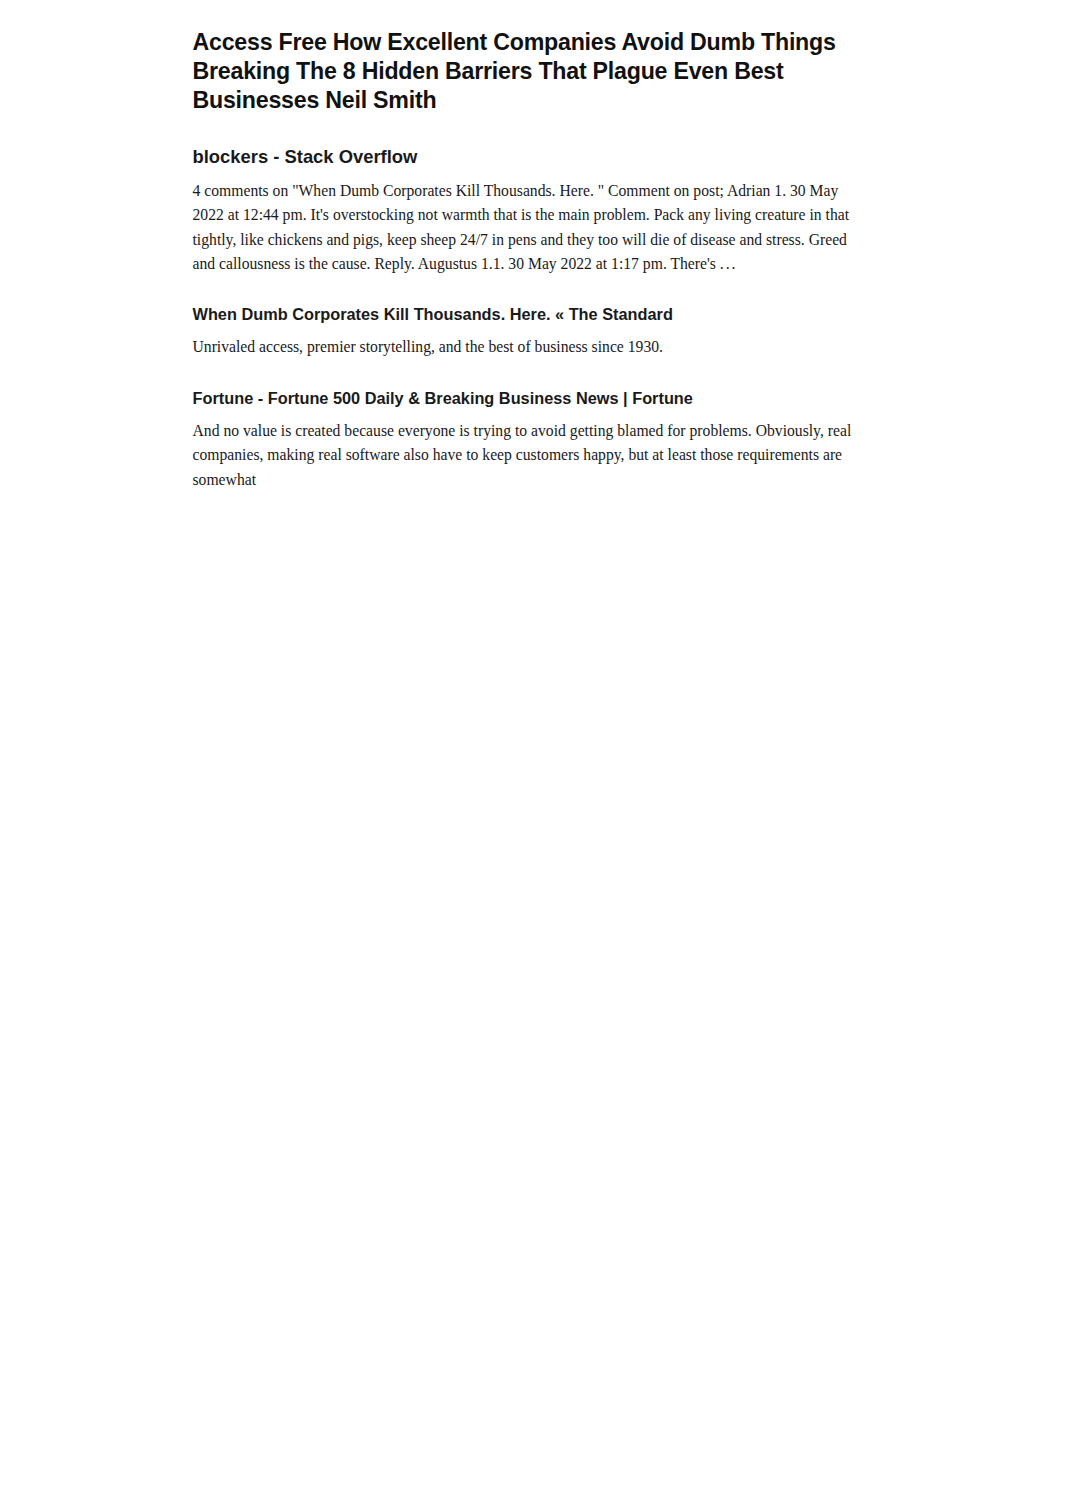Access Free How Excellent Companies Avoid Dumb Things Breaking The 8 Hidden Barriers That Plague Even Best Businesses Neil Smith
blockers - Stack Overflow
4 comments on "When Dumb Corporates Kill Thousands. Here. " Comment on post; Adrian 1. 30 May 2022 at 12:44 pm. It's overstocking not warmth that is the main problem. Pack any living creature in that tightly, like chickens and pigs, keep sheep 24/7 in pens and they too will die of disease and stress. Greed and callousness is the cause. Reply. Augustus 1.1. 30 May 2022 at 1:17 pm. There's ...
When Dumb Corporates Kill Thousands. Here. « The Standard
Unrivaled access, premier storytelling, and the best of business since 1930.
Fortune - Fortune 500 Daily & Breaking Business News | Fortune
And no value is created because everyone is trying to avoid getting blamed for problems. Obviously, real companies, making real software also have to keep customers happy, but at least those requirements are somewhat